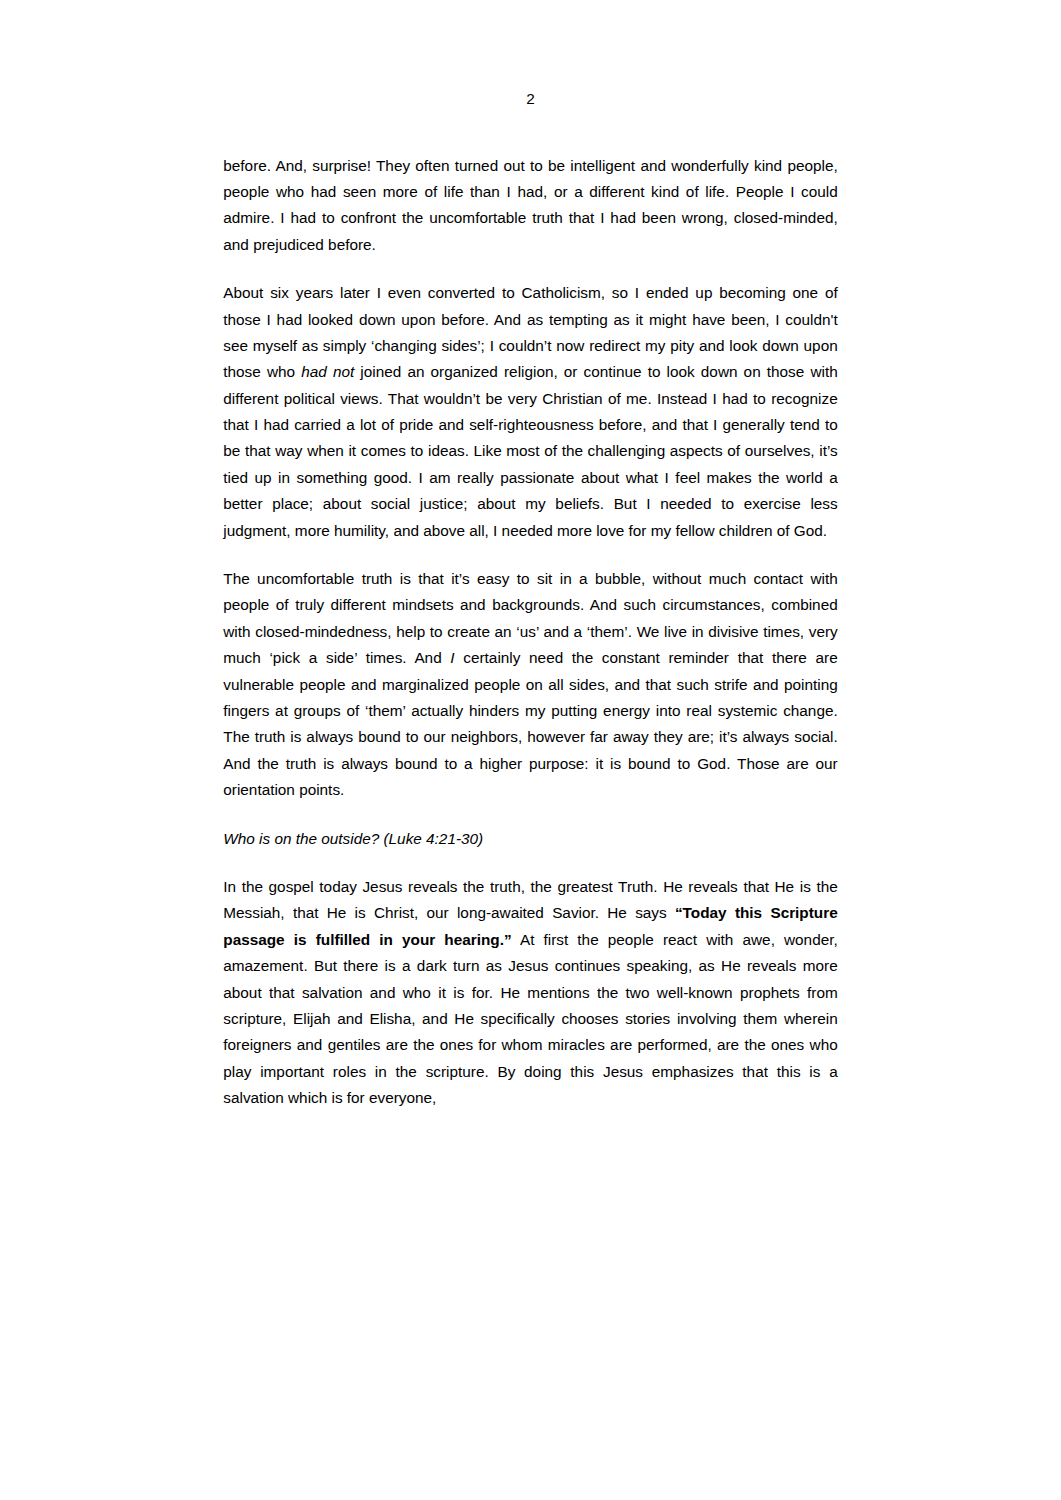2
before. And, surprise! They often turned out to be intelligent and wonderfully kind people, people who had seen more of life than I had, or a different kind of life. People I could admire. I had to confront the uncomfortable truth that I had been wrong, closed-minded, and prejudiced before.
About six years later I even converted to Catholicism, so I ended up becoming one of those I had looked down upon before. And as tempting as it might have been, I couldn't see myself as simply ‘changing sides’; I couldn’t now redirect my pity and look down upon those who had not joined an organized religion, or continue to look down on those with different political views. That wouldn’t be very Christian of me. Instead I had to recognize that I had carried a lot of pride and self-righteousness before, and that I generally tend to be that way when it comes to ideas. Like most of the challenging aspects of ourselves, it’s tied up in something good. I am really passionate about what I feel makes the world a better place; about social justice; about my beliefs. But I needed to exercise less judgment, more humility, and above all, I needed more love for my fellow children of God.
The uncomfortable truth is that it’s easy to sit in a bubble, without much contact with people of truly different mindsets and backgrounds. And such circumstances, combined with closed-mindedness, help to create an ‘us’ and a ‘them’. We live in divisive times, very much ‘pick a side’ times. And I certainly need the constant reminder that there are vulnerable people and marginalized people on all sides, and that such strife and pointing fingers at groups of ‘them’ actually hinders my putting energy into real systemic change. The truth is always bound to our neighbors, however far away they are; it’s always social. And the truth is always bound to a higher purpose: it is bound to God. Those are our orientation points.
Who is on the outside? (Luke 4:21-30)
In the gospel today Jesus reveals the truth, the greatest Truth. He reveals that He is the Messiah, that He is Christ, our long-awaited Savior. He says “Today this Scripture passage is fulfilled in your hearing.” At first the people react with awe, wonder, amazement. But there is a dark turn as Jesus continues speaking, as He reveals more about that salvation and who it is for. He mentions the two well-known prophets from scripture, Elijah and Elisha, and He specifically chooses stories involving them wherein foreigners and gentiles are the ones for whom miracles are performed, are the ones who play important roles in the scripture. By doing this Jesus emphasizes that this is a salvation which is for everyone,